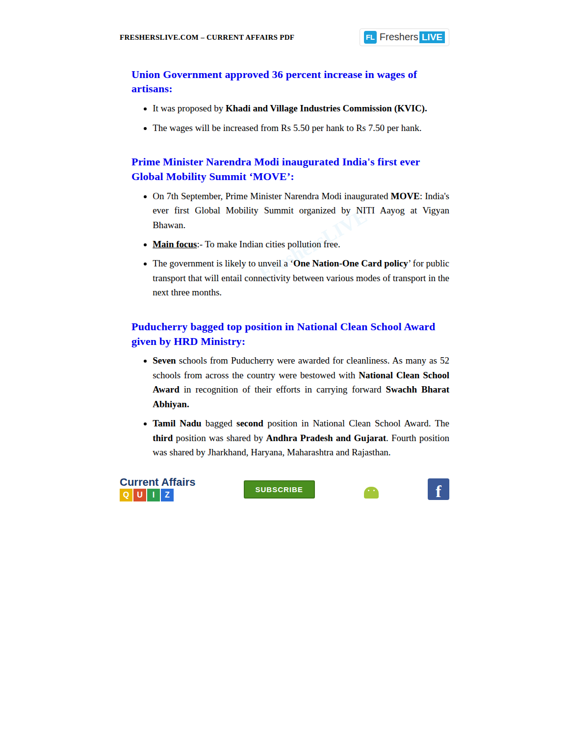FRESHERSLIVE.COM – CURRENT AFFAIRS PDF
FL Freshers LIVE
FreshersLIVE
Union Government approved 36 percent increase in wages of artisans:
It was proposed by Khadi and Village Industries Commission (KVIC).
The wages will be increased from Rs 5.50 per hank to Rs 7.50 per hank.
Prime Minister Narendra Modi inaugurated India's first ever Global Mobility Summit ‘MOVE’:
On 7th September, Prime Minister Narendra Modi inaugurated MOVE: India's ever first Global Mobility Summit organized by NITI Aayog at Vigyan Bhawan.
Main focus:- To make Indian cities pollution free.
The government is likely to unveil a ‘One Nation-One Card policy’ for public transport that will entail connectivity between various modes of transport in the next three months.
Puducherry bagged top position in National Clean School Award given by HRD Ministry:
Seven schools from Puducherry were awarded for cleanliness. As many as 52 schools from across the country were bestowed with National Clean School Award in recognition of their efforts in carrying forward Swachh Bharat Abhiyan.
Tamil Nadu bagged second position in National Clean School Award. The third position was shared by Andhra Pradesh and Gujarat. Fourth position was shared by Jharkhand, Haryana, Maharashtra and Rajasthan.
Current Affairs QUIZ
SUBSCRIBE
f